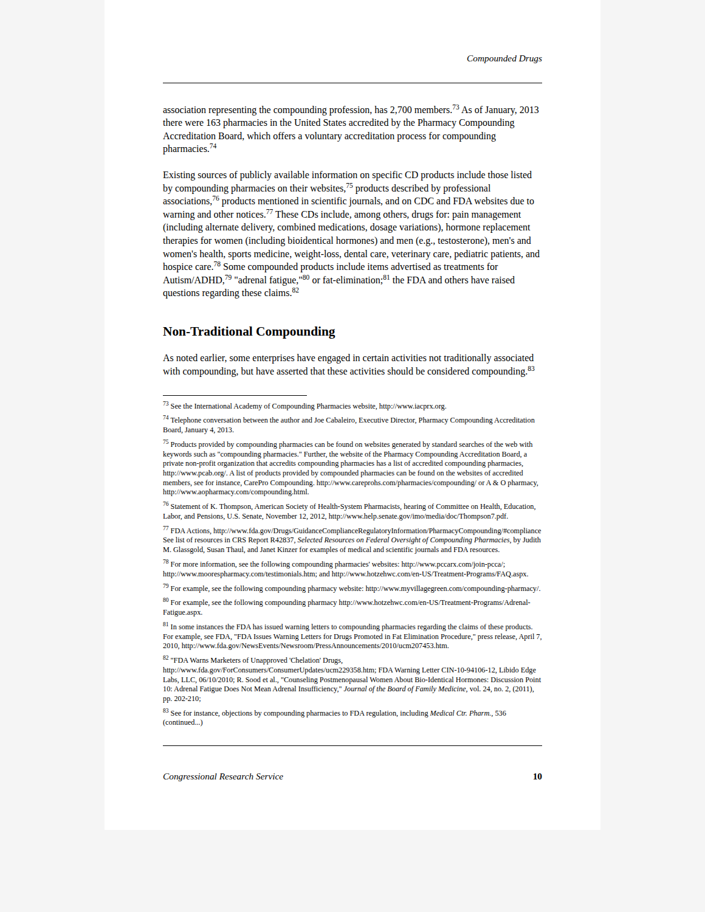Compounded Drugs
association representing the compounding profession, has 2,700 members.73 As of January, 2013 there were 163 pharmacies in the United States accredited by the Pharmacy Compounding Accreditation Board, which offers a voluntary accreditation process for compounding pharmacies.74
Existing sources of publicly available information on specific CD products include those listed by compounding pharmacies on their websites,75 products described by professional associations,76 products mentioned in scientific journals, and on CDC and FDA websites due to warning and other notices.77 These CDs include, among others, drugs for: pain management (including alternate delivery, combined medications, dosage variations), hormone replacement therapies for women (including bioidentical hormones) and men (e.g., testosterone), men's and women's health, sports medicine, weight-loss, dental care, veterinary care, pediatric patients, and hospice care.78 Some compounded products include items advertised as treatments for Autism/ADHD,79 "adrenal fatigue,"80 or fat-elimination;81 the FDA and others have raised questions regarding these claims.82
Non-Traditional Compounding
As noted earlier, some enterprises have engaged in certain activities not traditionally associated with compounding, but have asserted that these activities should be considered compounding.83
73 See the International Academy of Compounding Pharmacies website, http://www.iacprx.org.
74 Telephone conversation between the author and Joe Cabaleiro, Executive Director, Pharmacy Compounding Accreditation Board, January 4, 2013.
75 Products provided by compounding pharmacies can be found on websites generated by standard searches of the web with keywords such as "compounding pharmacies." Further, the website of the Pharmacy Compounding Accreditation Board, a private non-profit organization that accredits compounding pharmacies has a list of accredited compounding pharmacies, http://www.pcab.org/. A list of products provided by compounded pharmacies can be found on the websites of accredited members, see for instance, CarePro Compounding. http://www.careprohs.com/pharmacies/compounding/ or A & O pharmacy, http://www.aopharmacy.com/compounding.html.
76 Statement of K. Thompson, American Society of Health-System Pharmacists, hearing of Committee on Health, Education, Labor, and Pensions, U.S. Senate, November 12, 2012, http://www.help.senate.gov/imo/media/doc/Thompson7.pdf.
77 FDA Actions, http://www.fda.gov/Drugs/GuidanceComplianceRegulatoryInformation/PharmacyCompounding/#compliance See list of resources in CRS Report R42837, Selected Resources on Federal Oversight of Compounding Pharmacies, by Judith M. Glassgold, Susan Thaul, and Janet Kinzer for examples of medical and scientific journals and FDA resources.
78 For more information, see the following compounding pharmacies' websites: http://www.pccarx.com/join-pcca/; http://www.moorespharmacy.com/testimonials.htm; and http://www.hotzehwc.com/en-US/Treatment-Programs/FAQ.aspx.
79 For example, see the following compounding pharmacy website: http://www.myvillagegreen.com/compounding-pharmacy/.
80 For example, see the following compounding pharmacy http://www.hotzehwc.com/en-US/Treatment-Programs/Adrenal-Fatigue.aspx.
81 In some instances the FDA has issued warning letters to compounding pharmacies regarding the claims of these products. For example, see FDA, "FDA Issues Warning Letters for Drugs Promoted in Fat Elimination Procedure," press release, April 7, 2010, http://www.fda.gov/NewsEvents/Newsroom/PressAnnouncements/2010/ucm207453.htm.
82 "FDA Warns Marketers of Unapproved 'Chelation' Drugs, http://www.fda.gov/ForConsumers/ConsumerUpdates/ucm229358.htm; FDA Warning Letter CIN-10-94106-12, Libido Edge Labs, LLC, 06/10/2010; R. Sood et al., "Counseling Postmenopausal Women About Bio-Identical Hormones: Discussion Point 10: Adrenal Fatigue Does Not Mean Adrenal Insufficiency," Journal of the Board of Family Medicine, vol. 24, no. 2, (2011), pp. 202-210;
83 See for instance, objections by compounding pharmacies to FDA regulation, including Medical Ctr. Pharm., 536 (continued...)
Congressional Research Service 10